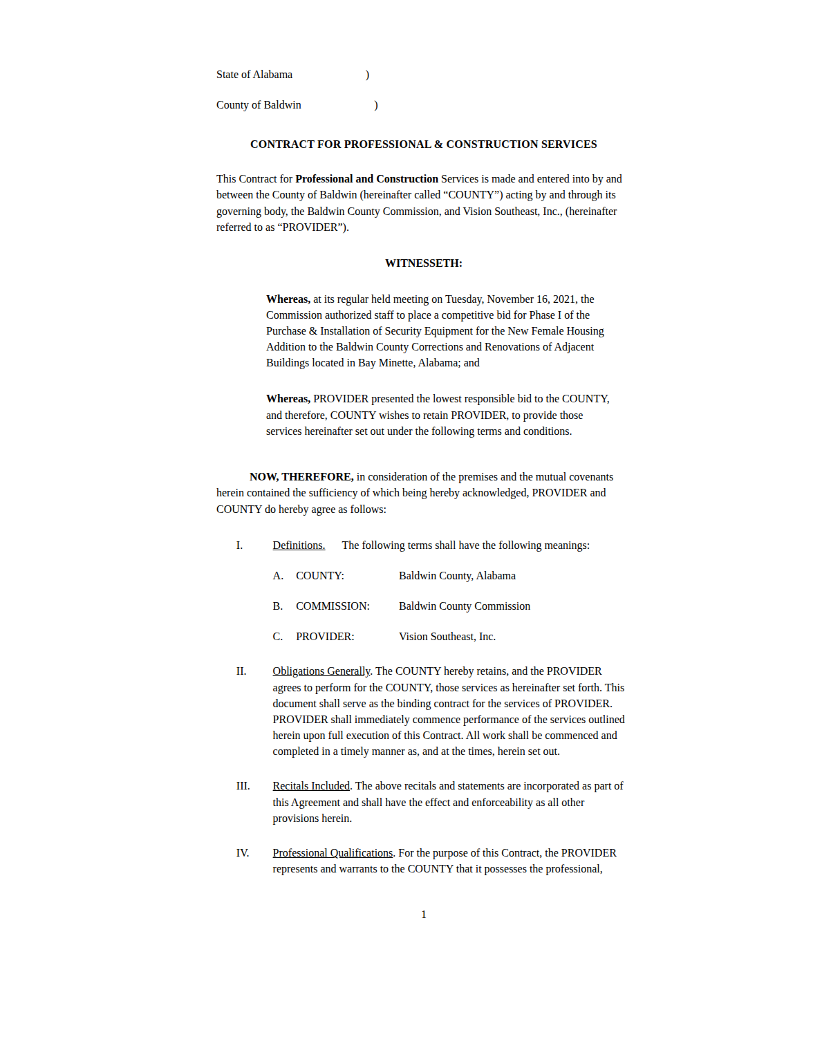State of Alabama)
County of Baldwin)
CONTRACT FOR PROFESSIONAL & CONSTRUCTION SERVICES
This Contract for Professional and Construction Services is made and entered into by and between the County of Baldwin (hereinafter called “COUNTY”) acting by and through its governing body, the Baldwin County Commission, and Vision Southeast, Inc., (hereinafter referred to as “PROVIDER”).
WITNESSETH:
Whereas, at its regular held meeting on Tuesday, November 16, 2021, the Commission authorized staff to place a competitive bid for Phase I of the Purchase & Installation of Security Equipment for the New Female Housing Addition to the Baldwin County Corrections and Renovations of Adjacent Buildings located in Bay Minette, Alabama; and
Whereas, PROVIDER presented the lowest responsible bid to the COUNTY, and therefore, COUNTY wishes to retain PROVIDER, to provide those services hereinafter set out under the following terms and conditions.
NOW, THEREFORE, in consideration of the premises and the mutual covenants herein contained the sufficiency of which being hereby acknowledged, PROVIDER and COUNTY do hereby agree as follows:
I. Definitions. The following terms shall have the following meanings:
A. COUNTY: Baldwin County, Alabama
B. COMMISSION: Baldwin County Commission
C. PROVIDER: Vision Southeast, Inc.
II. Obligations Generally. The COUNTY hereby retains, and the PROVIDER agrees to perform for the COUNTY, those services as hereinafter set forth. This document shall serve as the binding contract for the services of PROVIDER. PROVIDER shall immediately commence performance of the services outlined herein upon full execution of this Contract. All work shall be commenced and completed in a timely manner as, and at the times, herein set out.
III. Recitals Included. The above recitals and statements are incorporated as part of this Agreement and shall have the effect and enforceability as all other provisions herein.
IV. Professional Qualifications. For the purpose of this Contract, the PROVIDER represents and warrants to the COUNTY that it possesses the professional,
1